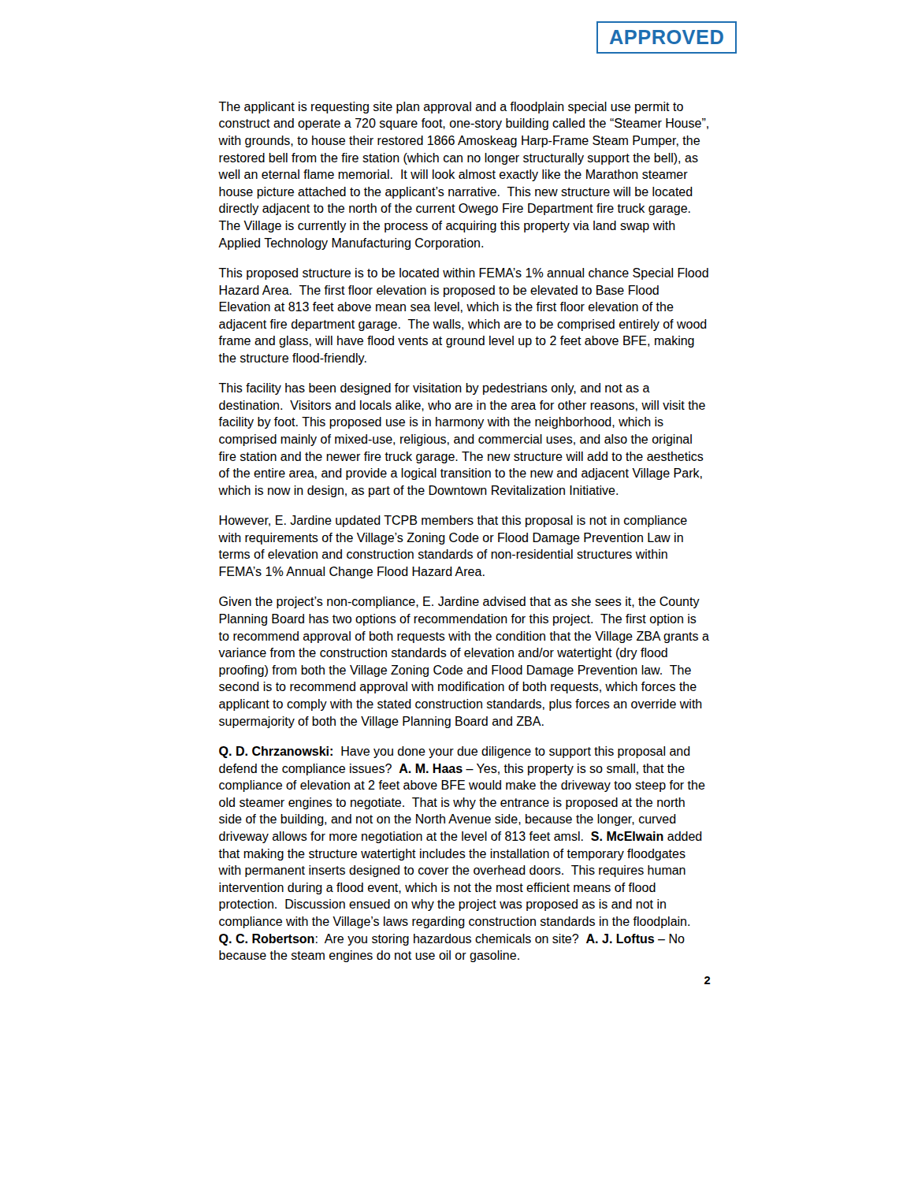APPROVED
The applicant is requesting site plan approval and a floodplain special use permit to construct and operate a 720 square foot, one-story building called the “Steamer House”, with grounds, to house their restored 1866 Amoskeag Harp-Frame Steam Pumper, the restored bell from the fire station (which can no longer structurally support the bell), as well an eternal flame memorial. It will look almost exactly like the Marathon steamer house picture attached to the applicant’s narrative. This new structure will be located directly adjacent to the north of the current Owego Fire Department fire truck garage. The Village is currently in the process of acquiring this property via land swap with Applied Technology Manufacturing Corporation.
This proposed structure is to be located within FEMA’s 1% annual chance Special Flood Hazard Area. The first floor elevation is proposed to be elevated to Base Flood Elevation at 813 feet above mean sea level, which is the first floor elevation of the adjacent fire department garage. The walls, which are to be comprised entirely of wood frame and glass, will have flood vents at ground level up to 2 feet above BFE, making the structure flood-friendly.
This facility has been designed for visitation by pedestrians only, and not as a destination. Visitors and locals alike, who are in the area for other reasons, will visit the facility by foot. This proposed use is in harmony with the neighborhood, which is comprised mainly of mixed-use, religious, and commercial uses, and also the original fire station and the newer fire truck garage. The new structure will add to the aesthetics of the entire area, and provide a logical transition to the new and adjacent Village Park, which is now in design, as part of the Downtown Revitalization Initiative.
However, E. Jardine updated TCPB members that this proposal is not in compliance with requirements of the Village’s Zoning Code or Flood Damage Prevention Law in terms of elevation and construction standards of non-residential structures within FEMA’s 1% Annual Change Flood Hazard Area.
Given the project’s non-compliance, E. Jardine advised that as she sees it, the County Planning Board has two options of recommendation for this project. The first option is to recommend approval of both requests with the condition that the Village ZBA grants a variance from the construction standards of elevation and/or watertight (dry flood proofing) from both the Village Zoning Code and Flood Damage Prevention law. The second is to recommend approval with modification of both requests, which forces the applicant to comply with the stated construction standards, plus forces an override with supermajority of both the Village Planning Board and ZBA.
Q. D. Chrzanowski: Have you done your due diligence to support this proposal and defend the compliance issues? A. M. Haas – Yes, this property is so small, that the compliance of elevation at 2 feet above BFE would make the driveway too steep for the old steamer engines to negotiate. That is why the entrance is proposed at the north side of the building, and not on the North Avenue side, because the longer, curved driveway allows for more negotiation at the level of 813 feet amsl. S. McElwain added that making the structure watertight includes the installation of temporary floodgates with permanent inserts designed to cover the overhead doors. This requires human intervention during a flood event, which is not the most efficient means of flood protection. Discussion ensued on why the project was proposed as is and not in compliance with the Village’s laws regarding construction standards in the floodplain.
Q. C. Robertson: Are you storing hazardous chemicals on site? A. J. Loftus – No because the steam engines do not use oil or gasoline.
2